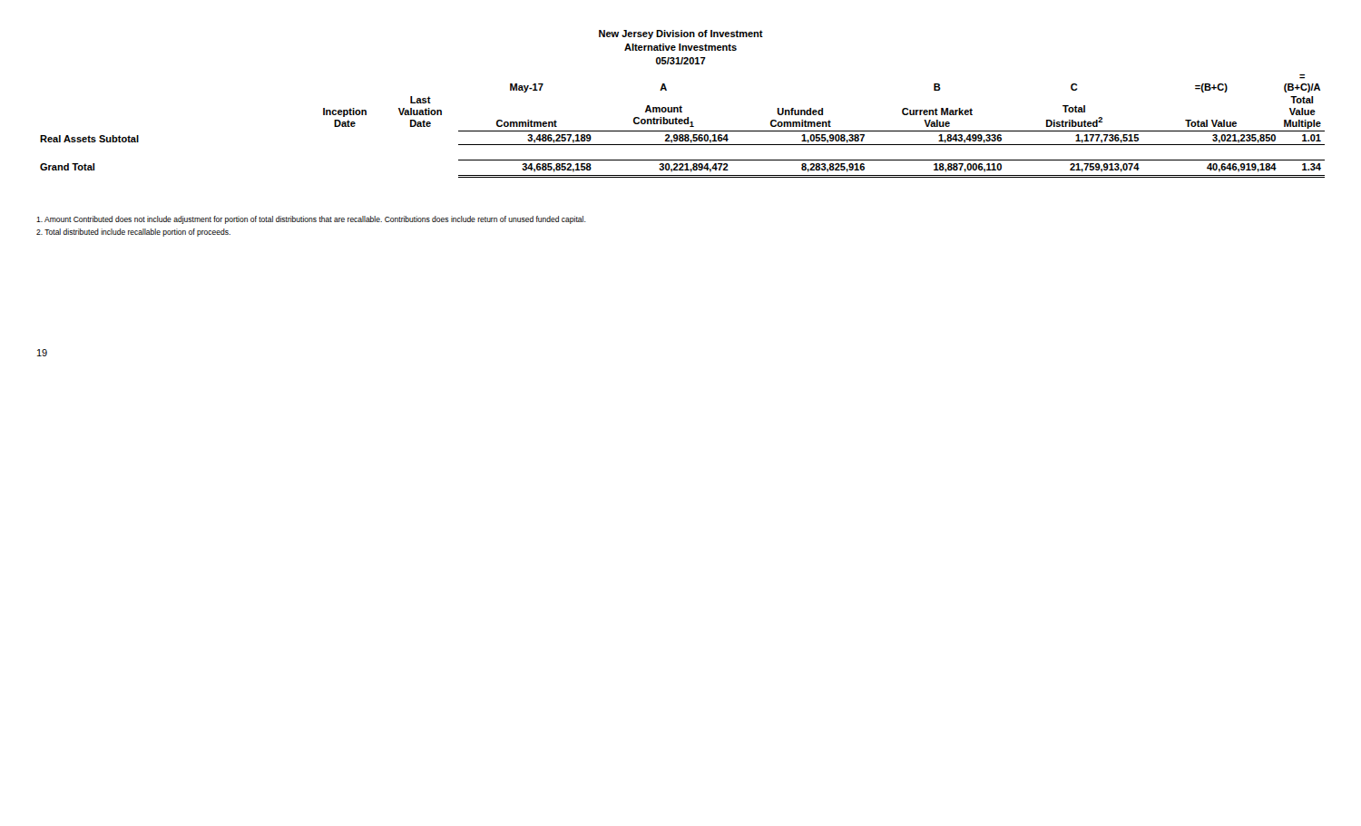New Jersey Division of Investment
Alternative Investments
05/31/2017
| | | | May-17 | A | | B | C | =(B+C) | =(B+C)/A |
| | Inception Date | Last Valuation Date | Commitment | Amount Contributed 1 | Unfunded Commitment | Current Market Value | Total Distributed 2 | Total Value | Total Value Multiple |
| Real Assets Subtotal | | | 3,486,257,189 | 2,988,560,164 | 1,055,908,387 | 1,843,499,336 | 1,177,736,515 | 3,021,235,850 | 1.01 |
| Grand Total | | | 34,685,852,158 | 30,221,894,472 | 8,283,825,916 | 18,887,006,110 | 21,759,913,074 | 40,646,919,184 | 1.34 |
1. Amount Contributed does not include adjustment for portion of total distributions that are recallable. Contributions does include return of unused funded capital.
2. Total distributed include recallable portion of proceeds.
19